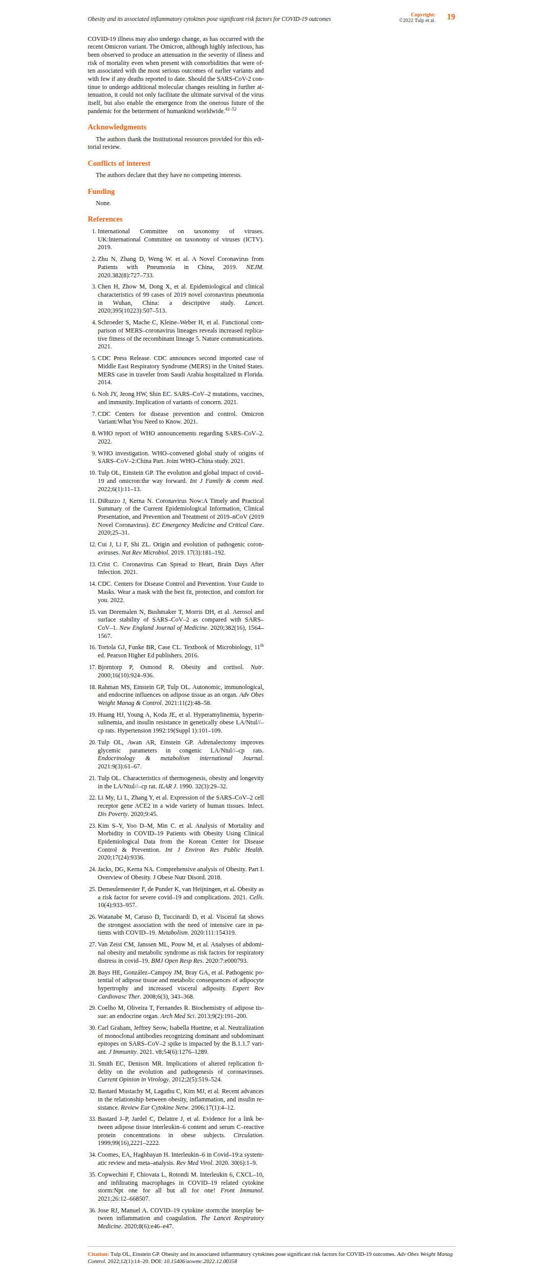Obesity and its associated inflammatory cytokines pose significant risk factors for COVID-19 outcomes
Copyright:
©2022 Tulp et al.
19
COVID-19 illness may also undergo change, as has occurred with the recent Omicron variant. The Omicron, although highly infectious, has been observed to produce an attenuation in the severity of illness and risk of mortality even when present with comorbidities that were often associated with the most serious outcomes of earlier variants and with few if any deaths reported to date. Should the SARS-CoV-2 continue to undergo additional molecular changes resulting in further attenuation, it could not only facilitate the ultimate survival of the virus itself, but also enable the emergence from the onerous future of the pandemic for the betterment of humankind worldwide.42–52
Acknowledgments
The authors thank the Institutional resources provided for this editorial review.
Conflicts of interest
The authors declare that they have no competing interests.
Funding
None.
References
International Committee on taxonomy of viruses. UK:International Committee on taxonomy of viruses (ICTV). 2019.
Zhu N, Zhang D, Weng W. et al. A Novel Coronavirus from Patients with Pneumonia in China, 2019. NEJM. 2020.382(8):727–733.
Chen H, Zhow M, Dong X, et al. Epidemiological and clinical characteristics of 99 cases of 2019 novel coronavirus pneumonia in Wuhan, China: a descriptive study. Lancet. 2020;395(10223):507–513.
Schroeder S, Mache C, Kleine–Weber H, et al. Functional comparison of MERS–coronavirus lineages reveals increased replicative fitness of the recombinant lineage 5. Nature communications. 2021.
CDC Press Release. CDC announces second imported case of Middle East Respiratory Syndrome (MERS) in the United States. MERS case in traveler from Saudi Arabia hospitalized in Florida. 2014.
Noh JY, Jeong HW, Shin EC. SARS–CoV–2 mutations, vaccines, and immunity. Implication of variants of concern. 2021.
CDC Centers for disease prevention and control. Omicron Variant:What You Need to Know. 2021.
WHO report of WHO announcements regarding SARS–CoV–2. 2022.
WHO investigation. WHO–convened global study of origins of SARS–CoV–2:China Part. Joint WHO–China study. 2021.
Tulp OL, Einstein GP. The evolution and global impact of covid–19 and omicron:the way forward. Int J Family & comm med. 2022;6(1):11–13.
DiRuzzo J, Kerna N. Coronavirus Now:A Timely and Practical Summary of the Current Epidemiological Information, Clinical Presentation, and Prevention and Treatment of 2019–nCoV (2019 Novel Coronavirus). EC Emergency Medicine and Critical Care. 2020;25–31.
Cui J, Li F, Shi ZL. Origin and evolution of pathogenic coronaviruses. Nat Rev Microbiol. 2019. 17(3):181–192.
Crist C. Coronavirus Can Spread to Heart, Brain Days After Infection. 2021.
CDC. Centers for Disease Control and Prevention. Your Guide to Masks. Wear a mask with the best fit, protection, and comfort for you. 2022.
van Doremalen N, Bushmaker T, Morris DH, et al. Aerosol and surface stability of SARS–CoV–2 as compared with SARS–CoV–1. New England Journal of Medicine. 2020;382(16), 1564–1567.
Tortola GJ, Funke BR, Case CL. Textbook of Microbiology, 11th ed. Pearson Higher Ed publishers. 2016.
Bjorntorp P, Osmond R. Obesity and cortisol. Nutr. 2000;16(10):924–936.
Rahman MS, Einstein GP, Tulp OL. Autonomic, immunological, and endocrine influences on adipose tissue as an organ. Adv Obes Weight Manag & Control. 2021:11(2):48–58.
Huang HJ, Young A, Koda JE, et al. Hyperamylinemia, hyperinsulinemia, and insulin resistance in genetically obese LA/Ntul//–cp rats. Hypertension 1992:19(Suppl 1):101–109.
Tulp OL, Awan AR, Einstein GP. Adrenalectomy improves glycemic parameters in congenic LA/Ntul//–cp rats. Endocrinology & metabolism international Journal. 2021:9(3):61–67.
Tulp OL. Characteristics of thermogenesis, obesity and longevity in the LA/Ntul//–cp rat. ILAR J. 1990. 32(3):29–32.
Li My, Li L, Zhang Y, et al. Expression of the SARS–CoV–2 cell receptor gene ACE2 in a wide variety of human tissues. Infect. Dis Poverty. 2020;9:45.
Kim S–Y, Yoo D–M, Min C. et al. Analysis of Mortality and Morbidity in COVID–19 Patients with Obesity Using Clinical Epidemiological Data from the Korean Center for Disease Control & Prevention. Int J Environ Res Public Health. 2020;17(24):9336.
Jacks, DG, Kerna NA. Comprehensive analysis of Obesity. Part I. Overview of Obesity. J Obese Nutr Disord. 2018.
Demeulemeester F, de Punder K, van Heijningen, et al. Obesity as a risk factor for severe covid–19 and complications. 2021. Cells. 10(4):933–957.
Watanabe M, Caruso D, Tuccinardi D, et al. Visceral fat shows the strongest association with the need of intensive care in patients with COVID–19. Metabolism. 2020:111:154319.
Van Zeist CM, Janssen ML, Pouw M, et al. Analyses of abdominal obesity and metabolic syndrome as risk factors for respiratory distress in covid–19. BMJ Open Resp Res. 2020:7:e000793.
Bays HE, González–Campoy JM, Bray GA, et al. Pathogenic potential of adipose tissue and metabolic consequences of adipocyte hypertrophy and increased visceral adiposity. Expert Rev Cardiovasc Ther. 2008;6(3), 343–368.
Coelho M, Oliveira T, Fernandes R. Biochemistry of adipose tissue: an endocrine organ. Arch Med Sci. 2013;9(2):191–200.
Carl Graham, Jeffrey Seow, Isabella Huettne, et al. Neutralization of monoclonal antibodies recognizing dominant and subdominant epitopes on SARS–CoV–2 spike is impacted by the B.1.1.7 variant. J Immunity. 2021. v8;54(6):1276–1289.
Smith EC, Denison MR. Implications of altered replication fidelity on the evolution and pathogenesis of coronaviruses. Current Opinion in Virology. 2012;2(5):519–524.
Bastard Mustachy M, Lagathu C, Kim MJ, et al. Recent advances in the relationship between obesity, inflammation, and insulin resistance. Review Eur Cytokine Netw. 2006;17(1):4–12.
Bastard J–P, Jardel C, Delattre J, et al. Evidence for a link between adipose tissue interleukin–6 content and serum C–reactive protein concentrations in obese subjects. Circulation. 1999;99(16),2221–2222.
Coomes, EA, Haghbayan H. Interleukin–6 in Covid–19:a systematic review and meta–analysis. Rev Med Virol. 2020. 30(6):1–9.
Copwechini F, Chiovata L, Rotondi M. Interleukin 6, CXCL–10, and infiltrating macrophages in COVID–19 related cytokine storm:Npt one for all but all for one! Front Immunol. 2021;26:12–668507.
Jose RJ, Manuel A. COVID–19 cytokine storm:the interplay between inflammation and coagulation. The Lancet Respiratory Medicine. 2020;8(6):e46–e47.
Citation: Tulp OL, Einstein GP. Obesity and its associated inflammatory cytokines pose significant risk factors for COVID-19 outcomes. Adv Obes Weight Manag Control. 2022;12(1):14–20. DOI: 10.15406/aowmc.2022.12.00358